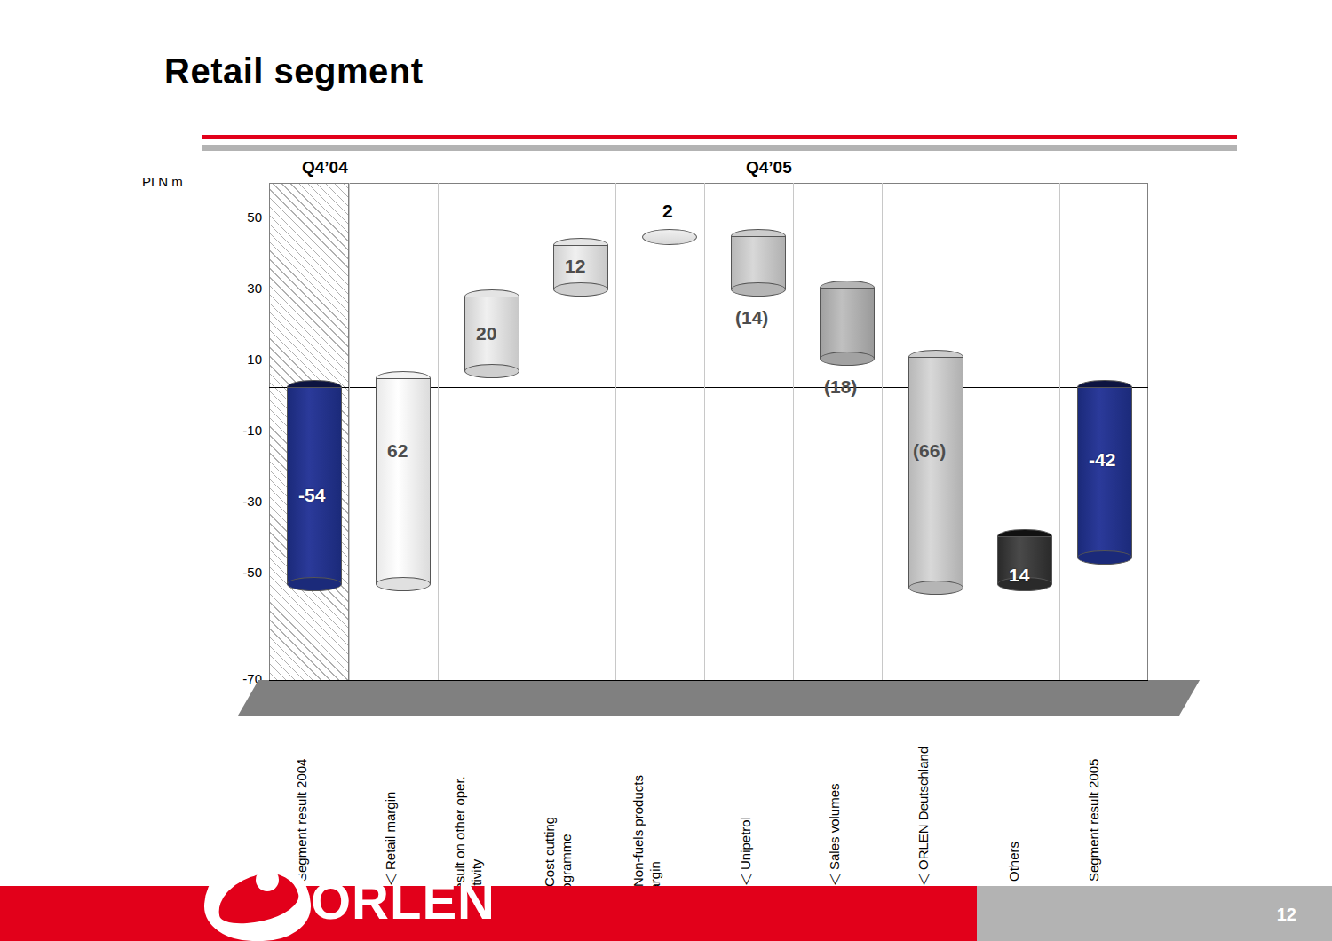Retail segment
PLN m
Q4’04
Q4’05
50
30
10
-10
-30
-50
-70
-54
62
20
12
2
(14)
(18)
(66)
14
-42
Segment result 2004
◁Retail margin
Result on other oper.
activity
◁Cost cutting
programme
◁Non-fuels products
margin
◁Unipetrol
◁Sales volumes
◁ORLEN Deutschland
Others
Segment result 2005
12
ORLEN